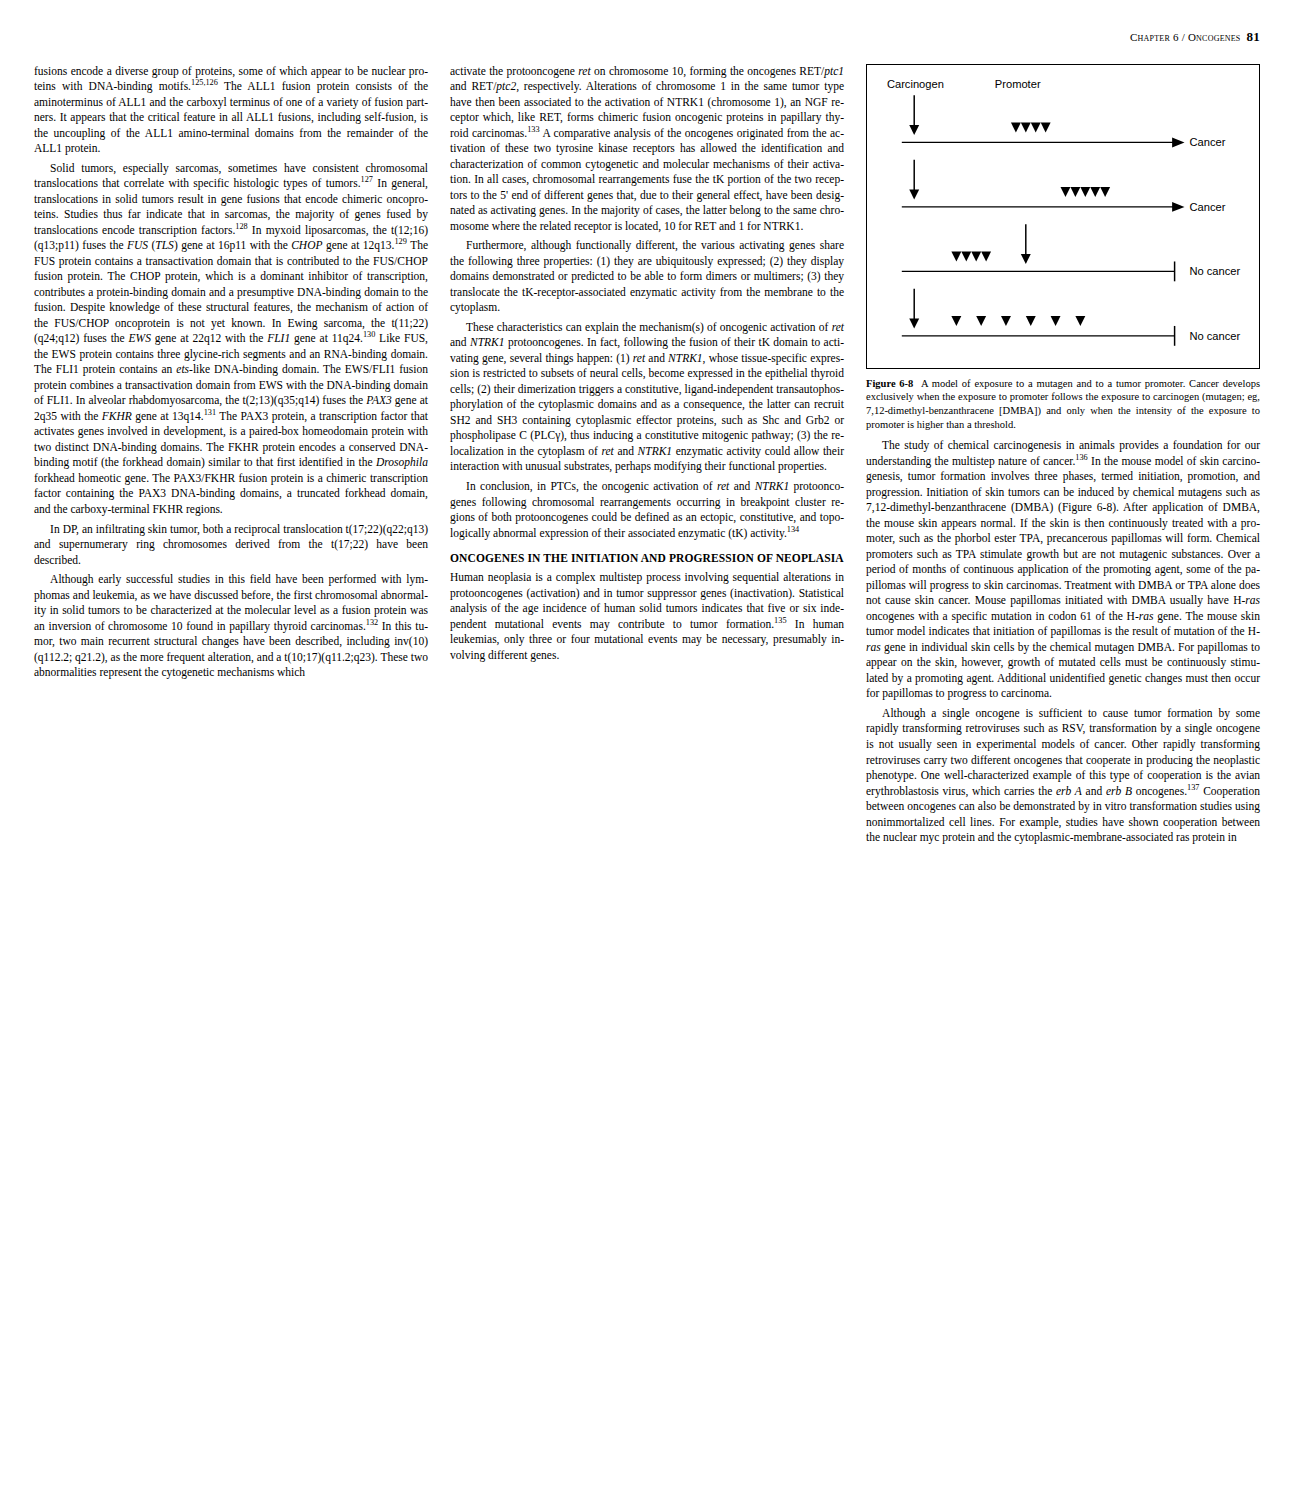Chapter 6 / Oncogenes 81
fusions encode a diverse group of proteins, some of which appear to be nuclear proteins with DNA-binding motifs.125,126 The ALL1 fusion protein consists of the aminoterminus of ALL1 and the carboxyl terminus of one of a variety of fusion partners. It appears that the critical feature in all ALL1 fusions, including self-fusion, is the uncoupling of the ALL1 amino-terminal domains from the remainder of the ALL1 protein.
Solid tumors, especially sarcomas, sometimes have consistent chromosomal translocations that correlate with specific histologic types of tumors.127 In general, translocations in solid tumors result in gene fusions that encode chimeric oncoproteins. Studies thus far indicate that in sarcomas, the majority of genes fused by translocations encode transcription factors.128 In myxoid liposarcomas, the t(12;16)(q13;p11) fuses the FUS (TLS) gene at 16p11 with the CHOP gene at 12q13.129 The FUS protein contains a transactivation domain that is contributed to the FUS/CHOP fusion protein. The CHOP protein, which is a dominant inhibitor of transcription, contributes a protein-binding domain and a presumptive DNA-binding domain to the fusion. Despite knowledge of these structural features, the mechanism of action of the FUS/CHOP oncoprotein is not yet known. In Ewing sarcoma, the t(11;22)(q24;q12) fuses the EWS gene at 22q12 with the FLI1 gene at 11q24.130 Like FUS, the EWS protein contains three glycine-rich segments and an RNA-binding domain. The FLI1 protein contains an ets-like DNA-binding domain. The EWS/FLI1 fusion protein combines a transactivation domain from EWS with the DNA-binding domain of FLI1. In alveolar rhabdomyosarcoma, the t(2;13)(q35;q14) fuses the PAX3 gene at 2q35 with the FKHR gene at 13q14.131 The PAX3 protein, a transcription factor that activates genes involved in development, is a paired-box homeodomain protein with two distinct DNA-binding domains. The FKHR protein encodes a conserved DNA-binding motif (the forkhead domain) similar to that first identified in the Drosophila forkhead homeotic gene. The PAX3/FKHR fusion protein is a chimeric transcription factor containing the PAX3 DNA-binding domains, a truncated forkhead domain, and the carboxy-terminal FKHR regions.
In DP, an infiltrating skin tumor, both a reciprocal translocation t(17;22)(q22;q13) and supernumerary ring chromosomes derived from the t(17;22) have been described.
Although early successful studies in this field have been performed with lymphomas and leukemia, as we have discussed before, the first chromosomal abnormality in solid tumors to be characterized at the molecular level as a fusion protein was an inversion of chromosome 10 found in papillary thyroid carcinomas.132 In this tumor, two main recurrent structural changes have been described, including inv(10) (q112.2; q21.2), as the more frequent alteration, and a t(10;17)(q11.2;q23). These two abnormalities represent the cytogenetic mechanisms which
activate the protooncogene ret on chromosome 10, forming the oncogenes RET/ptc1 and RET/ptc2, respectively. Alterations of chromosome 1 in the same tumor type have then been associated to the activation of NTRK1 (chromosome 1), an NGF receptor which, like RET, forms chimeric fusion oncogenic proteins in papillary thyroid carcinomas.133 A comparative analysis of the oncogenes originated from the activation of these two tyrosine kinase receptors has allowed the identification and characterization of common cytogenetic and molecular mechanisms of their activation. In all cases, chromosomal rearrangements fuse the tK portion of the two receptors to the 5' end of different genes that, due to their general effect, have been designated as activating genes. In the majority of cases, the latter belong to the same chromosome where the related receptor is located, 10 for RET and 1 for NTRK1.
Furthermore, although functionally different, the various activating genes share the following three properties: (1) they are ubiquitously expressed; (2) they display domains demonstrated or predicted to be able to form dimers or multimers; (3) they translocate the tK-receptor-associated enzymatic activity from the membrane to the cytoplasm.
These characteristics can explain the mechanism(s) of oncogenic activation of ret and NTRK1 protooncogenes. In fact, following the fusion of their tK domain to activating gene, several things happen: (1) ret and NTRK1, whose tissue-specific expression is restricted to subsets of neural cells, become expressed in the epithelial thyroid cells; (2) their dimerization triggers a constitutive, ligand-independent transautophosphorylation of the cytoplasmic domains and as a consequence, the latter can recruit SH2 and SH3 containing cytoplasmic effector proteins, such as Shc and Grb2 or phospholipase C (PLCγ), thus inducing a constitutive mitogenic pathway; (3) the relocalization in the cytoplasm of ret and NTRK1 enzymatic activity could allow their interaction with unusual substrates, perhaps modifying their functional properties.
In conclusion, in PTCs, the oncogenic activation of ret and NTRK1 protooncogenes following chromosomal rearrangements occurring in breakpoint cluster regions of both protooncogenes could be defined as an ectopic, constitutive, and topologically abnormal expression of their associated enzymatic (tK) activity.134
Oncogenes in the Initiation and Progression of Neoplasia
Human neoplasia is a complex multistep process involving sequential alterations in protooncogenes (activation) and in tumor suppressor genes (inactivation). Statistical analysis of the age incidence of human solid tumors indicates that five or six independent mutational events may contribute to tumor formation.135 In human leukemias, only three or four mutational events may be necessary, presumably involving different genes.
Carcinogen Promoter Cancer Cancer No cancer No cancer
Figure 6-8 A model of exposure to a mutagen and to a tumor promoter. Cancer develops exclusively when the exposure to promoter follows the exposure to carcinogen (mutagen; eg, 7,12-dimethyl-benzanthracene [DMBA]) and only when the intensity of the exposure to promoter is higher than a threshold.
The study of chemical carcinogenesis in animals provides a foundation for our understanding the multistep nature of cancer.136 In the mouse model of skin carcinogenesis, tumor formation involves three phases, termed initiation, promotion, and progression. Initiation of skin tumors can be induced by chemical mutagens such as 7,12-dimethyl-benzanthracene (DMBA) (Figure 6-8). After application of DMBA, the mouse skin appears normal. If the skin is then continuously treated with a promoter, such as the phorbol ester TPA, precancerous papillomas will form. Chemical promoters such as TPA stimulate growth but are not mutagenic substances. Over a period of months of continuous application of the promoting agent, some of the papillomas will progress to skin carcinomas. Treatment with DMBA or TPA alone does not cause skin cancer. Mouse papillomas initiated with DMBA usually have H-ras oncogenes with a specific mutation in codon 61 of the H-ras gene. The mouse skin tumor model indicates that initiation of papillomas is the result of mutation of the H-ras gene in individual skin cells by the chemical mutagen DMBA. For papillomas to appear on the skin, however, growth of mutated cells must be continuously stimulated by a promoting agent. Additional unidentified genetic changes must then occur for papillomas to progress to carcinoma.
Although a single oncogene is sufficient to cause tumor formation by some rapidly transforming retroviruses such as RSV, transformation by a single oncogene is not usually seen in experimental models of cancer. Other rapidly transforming retroviruses carry two different oncogenes that cooperate in producing the neoplastic phenotype. One well-characterized example of this type of cooperation is the avian erythroblastosis virus, which carries the erb A and erb B oncogenes.137 Cooperation between oncogenes can also be demonstrated by in vitro transformation studies using nonimmortalized cell lines. For example, studies have shown cooperation between the nuclear myc protein and the cytoplasmic-membrane-associated ras protein in